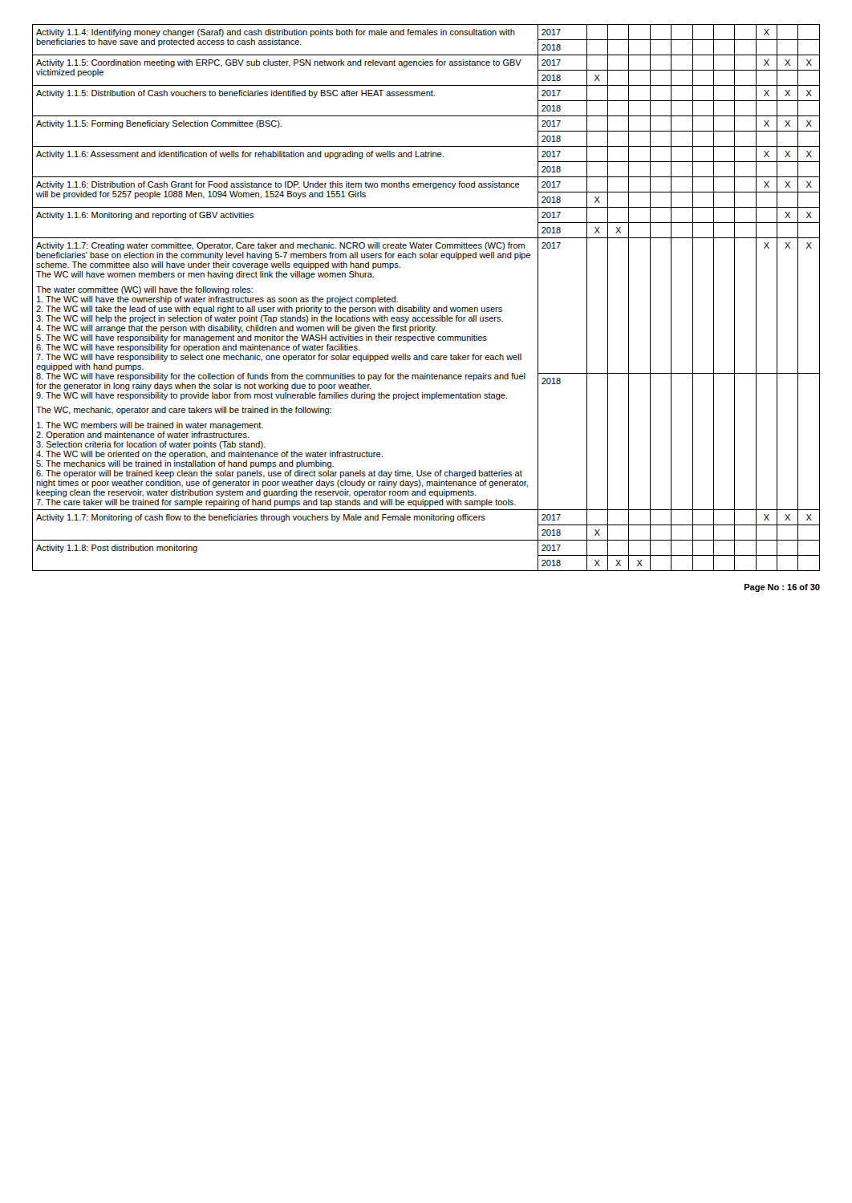| Activity 1.1.4: Identifying money changer (Saraf) and cash distribution points both for male and females in consultation with beneficiaries to have save and protected access to cash assistance. | 2017 | | | | | | | | | X | | |
| 2018 | | | | | | | | | | | |
| Activity 1.1.5: Coordination meeting with ERPC, GBV sub cluster, PSN network and relevant agencies for assistance to GBV victimized people | 2017 | | | | | | | | | X | X | X |
| 2018 | X | | | | | | | | | | |
| Activity 1.1.5: Distribution of Cash vouchers to beneficiaries identified by BSC after HEAT assessment. | 2017 | | | | | | | | | X | X | X |
| 2018 | | | | | | | | | | | |
| Activity 1.1.5: Forming Beneficiary Selection Committee (BSC). | 2017 | | | | | | | | | X | X | X |
| 2018 | | | | | | | | | | | |
| Activity 1.1.6: Assessment and identification of wells for rehabilitation and upgrading of wells and Latrine. | 2017 | | | | | | | | | X | X | X |
| 2018 | | | | | | | | | | | |
| Activity 1.1.6: Distribution of Cash Grant for Food assistance to IDP. Under this item two months emergency food assistance will be provided for 5257 people 1088 Men, 1094 Women, 1524 Boys and 1551 Girls | 2017 | | | | | | | | | X | X | X |
| 2018 | X | | | | | | | | | | |
| Activity 1.1.6: Monitoring and reporting of GBV activities | 2017 | | | | | | | | | | X | X |
| 2018 | X | X | | | | | | | | | |
| Activity 1.1.7: Creating water committee, Operator, Care taker and mechanic. NCRO will create Water Committees (WC) from beneficiaries' base on election in the community level having 5-7 members from all users for each solar equipped well and pipe scheme. The committee also will have under their coverage wells equipped with hand pumps. The WC will have women members or men having direct link the village women Shura. The water committee (WC) will have the following roles: 1. The WC will have the ownership of water infrastructures as soon as the project completed. 2. The WC will take the lead of use with equal right to all user with priority to the person with disability and women users 3. The WC will help the project in selection of water point (Tap stands) in the locations with easy accessible for all users. 4. The WC will arrange that the person with disability, children and women will be given the first priority. 5. The WC will have responsibility for management and monitor the WASH activities in their respective communities 6. The WC will have responsibility for operation and maintenance of water facilities. 7. The WC will have responsibility to select one mechanic, one operator for solar equipped wells and care taker for each well equipped with hand pumps. 8. The WC will have responsibility for the collection of funds from the communities to pay for the maintenance repairs and fuel for the generator in long rainy days when the solar is not working due to poor weather. 9. The WC will have responsibility to provide labor from most vulnerable families during the project implementation stage. The WC, mechanic, operator and care takers will be trained in the following: 1. The WC members will be trained in water management. 2. Operation and maintenance of water infrastructures. 3. Selection criteria for location of water points (Tab stand). 4. The WC will be oriented on the operation, and maintenance of the water infrastructure. 5. The mechanics will be trained in installation of hand pumps and plumbing. 6. The operator will be trained keep clean the solar panels, use of direct solar panels at day time, Use of charged batteries at night times or poor weather condition, use of generator in poor weather days (cloudy or rainy days), maintenance of generator, keeping clean the reservoir, water distribution system and guarding the reservoir, operator room and equipments. 7. The care taker will be trained for sample repairing of hand pumps and tap stands and will be equipped with sample tools. | 2017 | | | | | | | | | X | X | X |
| 2018 | | | | | | | | | | | |
| Activity 1.1.7: Monitoring of cash flow to the beneficiaries through vouchers by Male and Female monitoring officers | 2017 | | | | | | | | | X | X | X |
| 2018 | X | | | | | | | | | | |
| Activity 1.1.8: Post distribution monitoring | 2017 | | | | | | | | | | | |
| 2018 | X | X | X | | | | | | | | |
Page No : 16 of 30